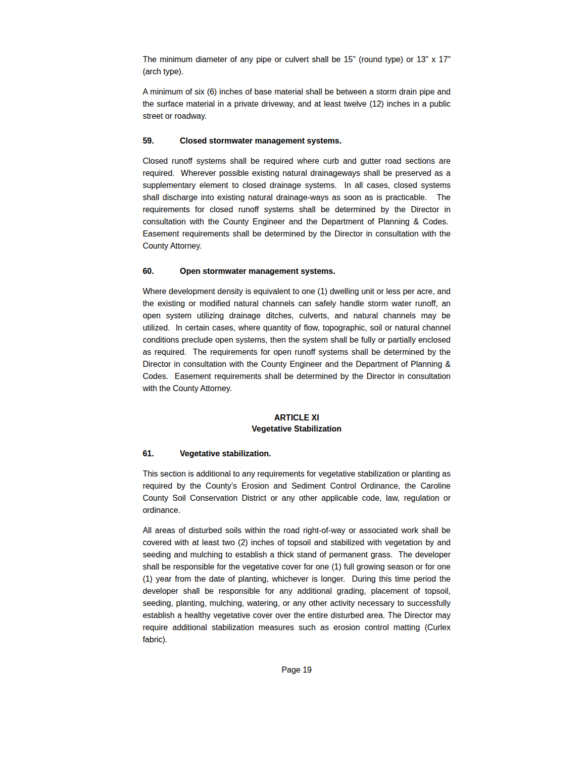The minimum diameter of any pipe or culvert shall be 15" (round type) or 13" x 17" (arch type).
A minimum of six (6) inches of base material shall be between a storm drain pipe and the surface material in a private driveway, and at least twelve (12) inches in a public street or roadway.
59. Closed stormwater management systems.
Closed runoff systems shall be required where curb and gutter road sections are required. Wherever possible existing natural drainageways shall be preserved as a supplementary element to closed drainage systems. In all cases, closed systems shall discharge into existing natural drainage-ways as soon as is practicable. The requirements for closed runoff systems shall be determined by the Director in consultation with the County Engineer and the Department of Planning & Codes. Easement requirements shall be determined by the Director in consultation with the County Attorney.
60. Open stormwater management systems.
Where development density is equivalent to one (1) dwelling unit or less per acre, and the existing or modified natural channels can safely handle storm water runoff, an open system utilizing drainage ditches, culverts, and natural channels may be utilized. In certain cases, where quantity of flow, topographic, soil or natural channel conditions preclude open systems, then the system shall be fully or partially enclosed as required. The requirements for open runoff systems shall be determined by the Director in consultation with the County Engineer and the Department of Planning & Codes. Easement requirements shall be determined by the Director in consultation with the County Attorney.
ARTICLE XI Vegetative Stabilization
61. Vegetative stabilization.
This section is additional to any requirements for vegetative stabilization or planting as required by the County’s Erosion and Sediment Control Ordinance, the Caroline County Soil Conservation District or any other applicable code, law, regulation or ordinance.
All areas of disturbed soils within the road right-of-way or associated work shall be covered with at least two (2) inches of topsoil and stabilized with vegetation by and seeding and mulching to establish a thick stand of permanent grass. The developer shall be responsible for the vegetative cover for one (1) full growing season or for one (1) year from the date of planting, whichever is longer. During this time period the developer shall be responsible for any additional grading, placement of topsoil, seeding, planting, mulching, watering, or any other activity necessary to successfully establish a healthy vegetative cover over the entire disturbed area. The Director may require additional stabilization measures such as erosion control matting (Curlex fabric).
Page 19